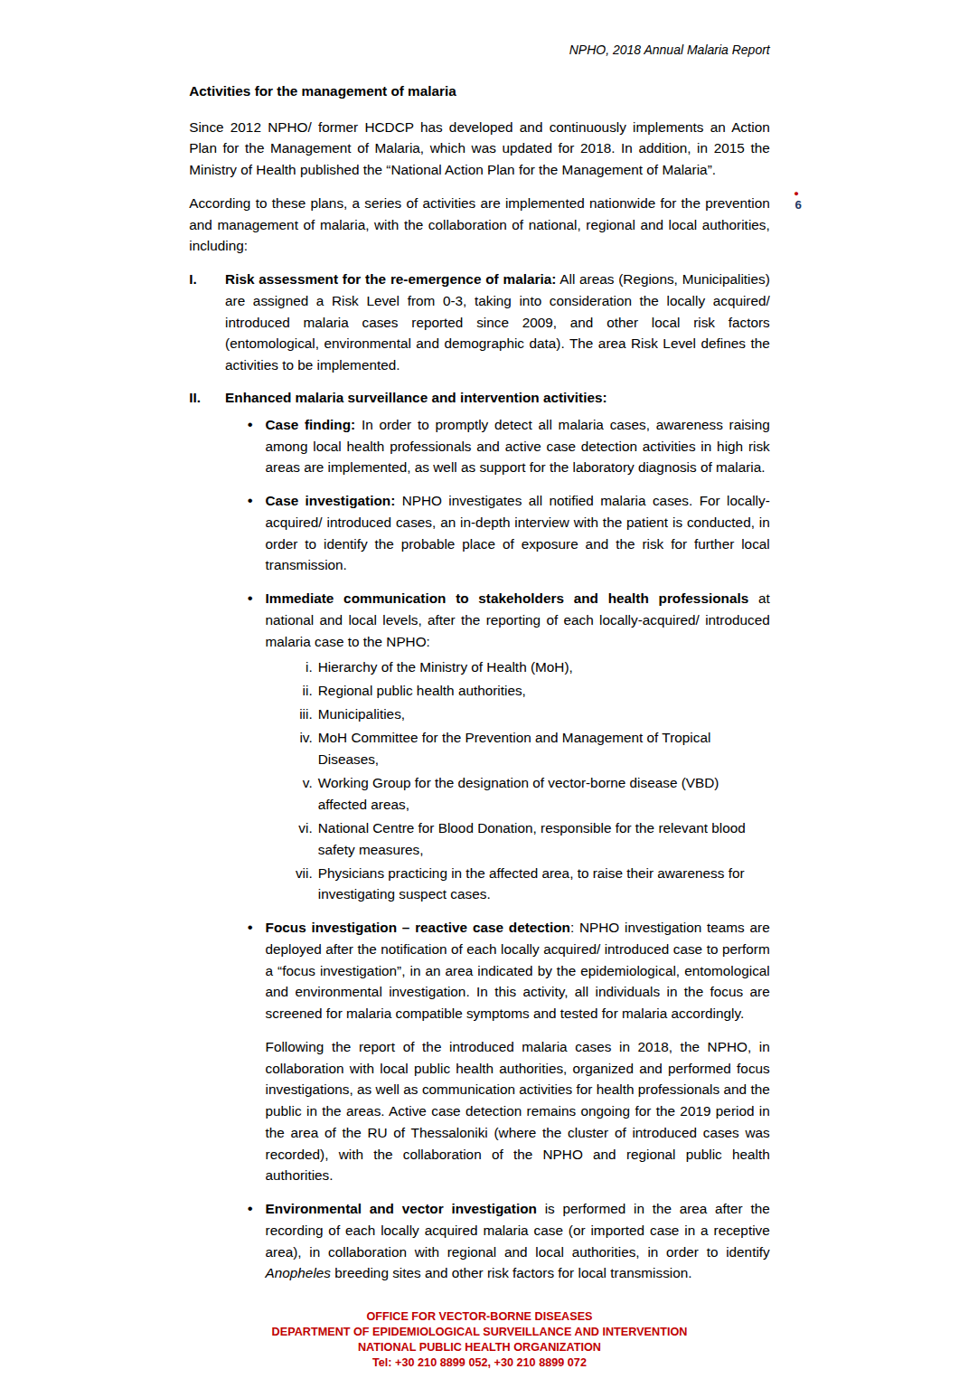NPHO, 2018 Annual Malaria Report
6
Activities for the management of malaria
Since 2012 NPHO/ former HCDCP has developed and continuously implements an Action Plan for the Management of Malaria, which was updated for 2018. In addition, in 2015 the Ministry of Health published the “National Action Plan for the Management of Malaria”.
According to these plans, a series of activities are implemented nationwide for the prevention and management of malaria, with the collaboration of national, regional and local authorities, including:
Risk assessment for the re-emergence of malaria: All areas (Regions, Municipalities) are assigned a Risk Level from 0-3, taking into consideration the locally acquired/ introduced malaria cases reported since 2009, and other local risk factors (entomological, environmental and demographic data). The area Risk Level defines the activities to be implemented.
Enhanced malaria surveillance and intervention activities:
Case finding: In order to promptly detect all malaria cases, awareness raising among local health professionals and active case detection activities in high risk areas are implemented, as well as support for the laboratory diagnosis of malaria.
Case investigation: NPHO investigates all notified malaria cases. For locally-acquired/ introduced cases, an in-depth interview with the patient is conducted, in order to identify the probable place of exposure and the risk for further local transmission.
Immediate communication to stakeholders and health professionals at national and local levels, after the reporting of each locally-acquired/ introduced malaria case to the NPHO:
Hierarchy of the Ministry of Health (MoH),
Regional public health authorities,
Municipalities,
MoH Committee for the Prevention and Management of Tropical Diseases,
Working Group for the designation of vector-borne disease (VBD) affected areas,
National Centre for Blood Donation, responsible for the relevant blood safety measures,
Physicians practicing in the affected area, to raise their awareness for investigating suspect cases.
Focus investigation – reactive case detection: NPHO investigation teams are deployed after the notification of each locally acquired/ introduced case to perform a “focus investigation”, in an area indicated by the epidemiological, entomological and environmental investigation. In this activity, all individuals in the focus are screened for malaria compatible symptoms and tested for malaria accordingly.
Following the report of the introduced malaria cases in 2018, the NPHO, in collaboration with local public health authorities, organized and performed focus investigations, as well as communication activities for health professionals and the public in the areas. Active case detection remains ongoing for the 2019 period in the area of the RU of Thessaloniki (where the cluster of introduced cases was recorded), with the collaboration of the NPHO and regional public health authorities.
Environmental and vector investigation is performed in the area after the recording of each locally acquired malaria case (or imported case in a receptive area), in collaboration with regional and local authorities, in order to identify Anopheles breeding sites and other risk factors for local transmission.
OFFICE FOR VECTOR-BORNE DISEASES
DEPARTMENT OF EPIDEMIOLOGICAL SURVEILLANCE AND INTERVENTION
NATIONAL PUBLIC HEALTH ORGANIZATION
Tel: +30 210 8899 052, +30 210 8899 072